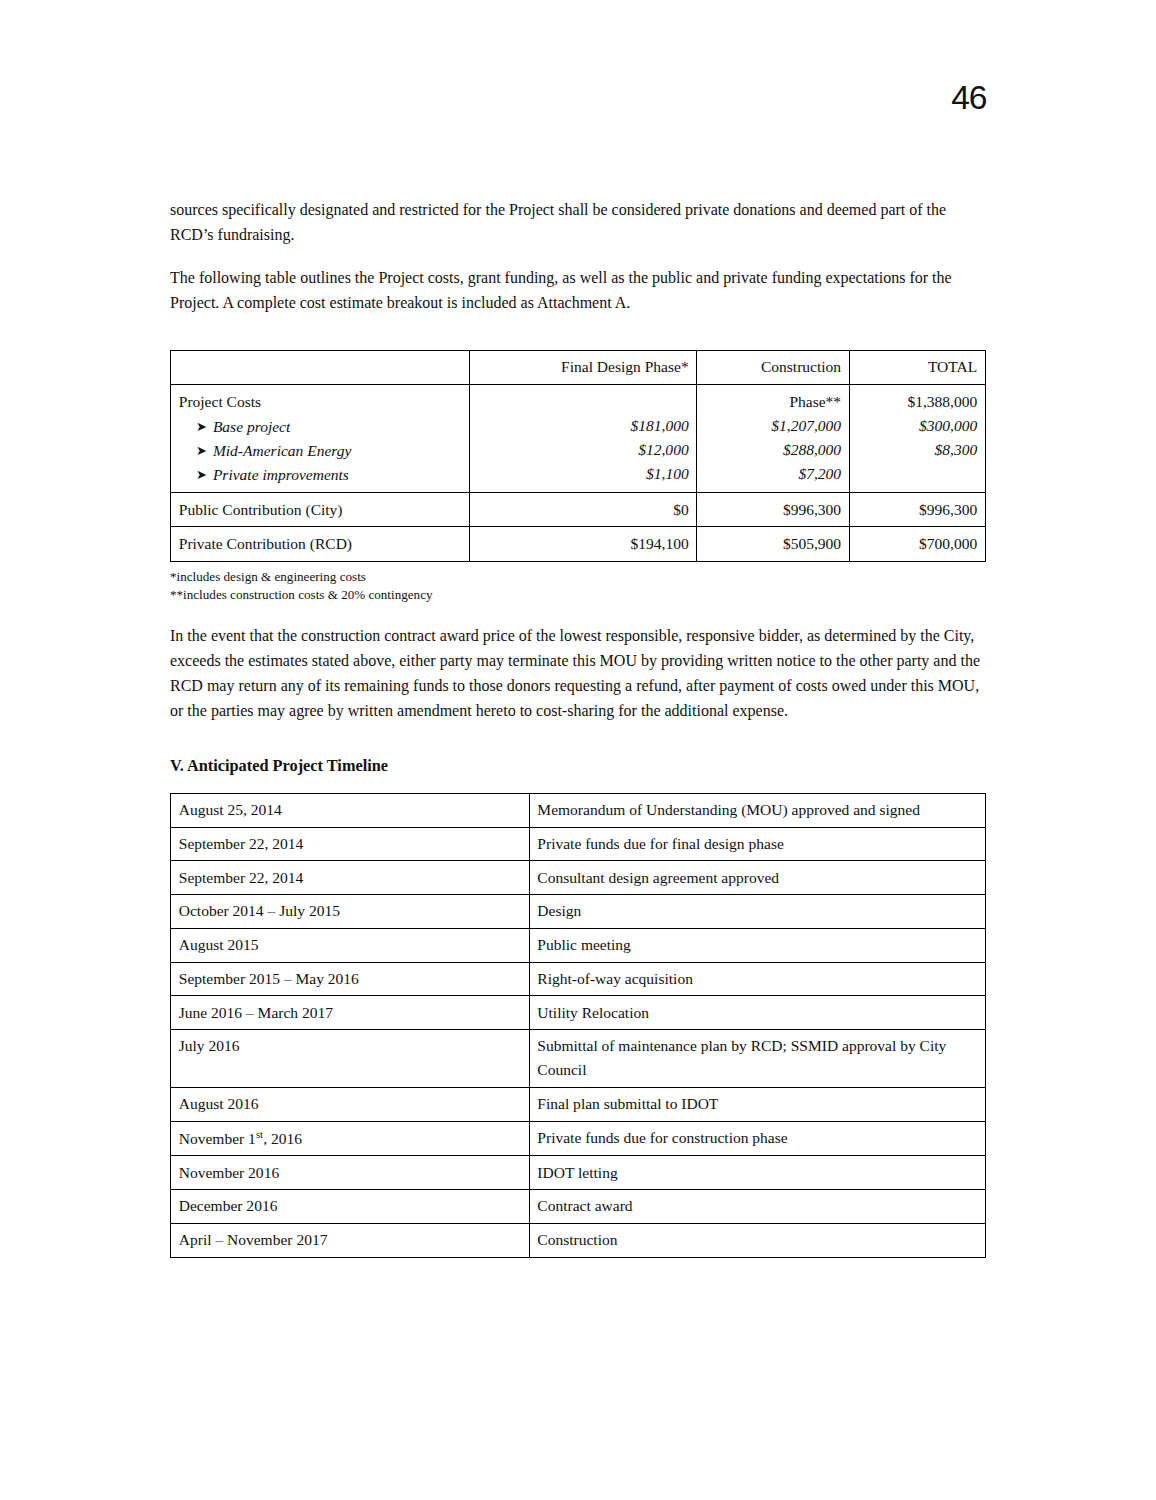46
sources specifically designated and restricted for the Project shall be considered private donations and deemed part of the RCD’s fundraising.
The following table outlines the Project costs, grant funding, as well as the public and private funding expectations for the Project. A complete cost estimate breakout is included as Attachment A.
| | Final Design Phase* | Construction | TOTAL |
| --- | --- | --- | --- |
| Project Costs Base project Mid-American Energy Private improvements | $181,000 $12,000 $1,100 | Phase** $1,207,000 $288,000 $7,200 | $1,388,000 $300,000 $8,300 |
| Public Contribution (City) | $0 | $996,300 | $996,300 |
| Private Contribution (RCD) | $194,100 | $505,900 | $700,000 |
*includes design & engineering costs
**includes construction costs & 20% contingency
In the event that the construction contract award price of the lowest responsible, responsive bidder, as determined by the City, exceeds the estimates stated above, either party may terminate this MOU by providing written notice to the other party and the RCD may return any of its remaining funds to those donors requesting a refund, after payment of costs owed under this MOU, or the parties may agree by written amendment hereto to cost-sharing for the additional expense.
V. Anticipated Project Timeline
| August 25, 2014 | Memorandum of Understanding (MOU) approved and signed |
| September 22, 2014 | Private funds due for final design phase |
| September 22, 2014 | Consultant design agreement approved |
| October 2014 – July 2015 | Design |
| August 2015 | Public meeting |
| September 2015 – May 2016 | Right-of-way acquisition |
| June 2016 – March 2017 | Utility Relocation |
| July 2016 | Submittal of maintenance plan by RCD; SSMID approval by City Council |
| August 2016 | Final plan submittal to IDOT |
| November 1 st , 2016 | Private funds due for construction phase |
| November 2016 | IDOT letting |
| December 2016 | Contract award |
| April – November 2017 | Construction |